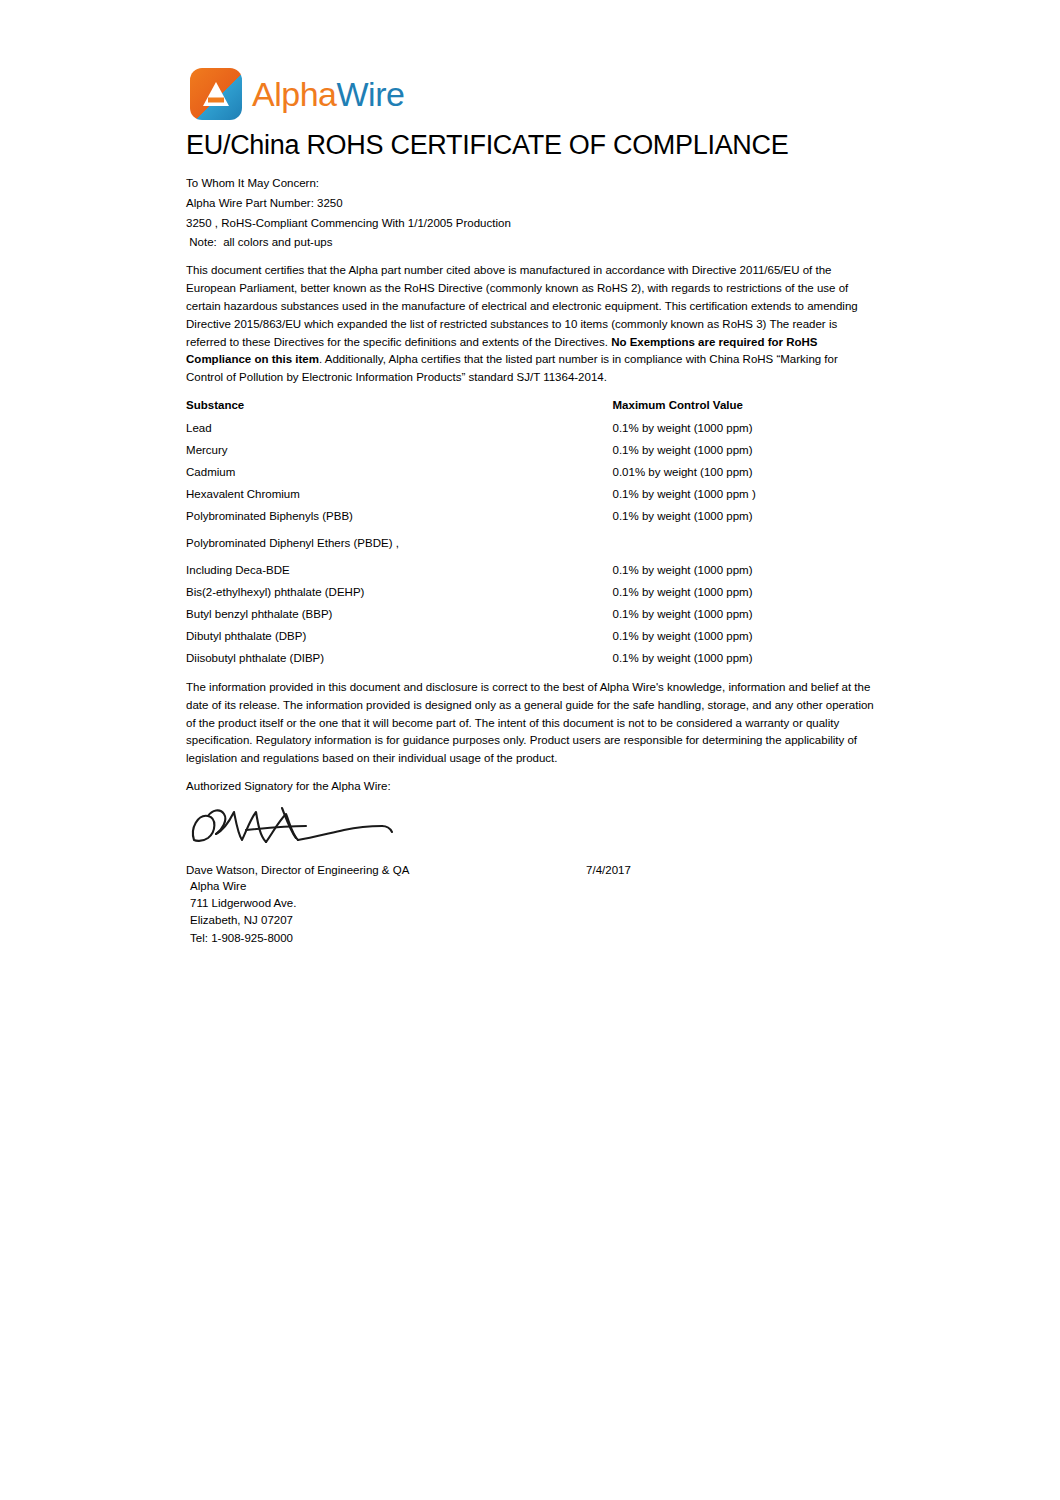Alpha Wire
EU/China ROHS CERTIFICATE OF COMPLIANCE
To Whom It May Concern:
Alpha Wire Part Number: 3250
3250 , RoHS-Compliant Commencing With 1/1/2005 Production
Note: all colors and put-ups
This document certifies that the Alpha part number cited above is manufactured in accordance with Directive 2011/65/EU of the European Parliament, better known as the RoHS Directive (commonly known as RoHS 2), with regards to restrictions of the use of certain hazardous substances used in the manufacture of electrical and electronic equipment. This certification extends to amending Directive 2015/863/EU which expanded the list of restricted substances to 10 items (commonly known as RoHS 3) The reader is referred to these Directives for the specific definitions and extents of the Directives. No Exemptions are required for RoHS Compliance on this item. Additionally, Alpha certifies that the listed part number is in compliance with China RoHS “Marking for Control of Pollution by Electronic Information Products” standard SJ/T 11364-2014.
| Substance | Maximum Control Value |
| --- | --- |
| Lead | 0.1% by weight (1000 ppm) |
| Mercury | 0.1% by weight (1000 ppm) |
| Cadmium | 0.01% by weight (100 ppm) |
| Hexavalent Chromium | 0.1% by weight (1000 ppm ) |
| Polybrominated Biphenyls (PBB) | 0.1% by weight (1000 ppm) |
| Polybrominated Diphenyl Ethers (PBDE) , | |
| Including Deca-BDE | 0.1% by weight (1000 ppm) |
| Bis(2-ethylhexyl) phthalate (DEHP) | 0.1% by weight (1000 ppm) |
| Butyl benzyl phthalate (BBP) | 0.1% by weight (1000 ppm) |
| Dibutyl phthalate (DBP) | 0.1% by weight (1000 ppm) |
| Diisobutyl phthalate (DIBP) | 0.1% by weight (1000 ppm) |
The information provided in this document and disclosure is correct to the best of Alpha Wire's knowledge, information and belief at the date of its release. The information provided is designed only as a general guide for the safe handling, storage, and any other operation of the product itself or the one that it will become part of. The intent of this document is not to be considered a warranty or quality specification. Regulatory information is for guidance purposes only. Product users are responsible for determining the applicability of legislation and regulations based on their individual usage of the product.
Authorized Signatory for the Alpha Wire:
Dave Watson, Director of Engineering & QA
7/4/2017
Alpha Wire
711 Lidgerwood Ave.
Elizabeth, NJ 07207
Tel: 1-908-925-8000